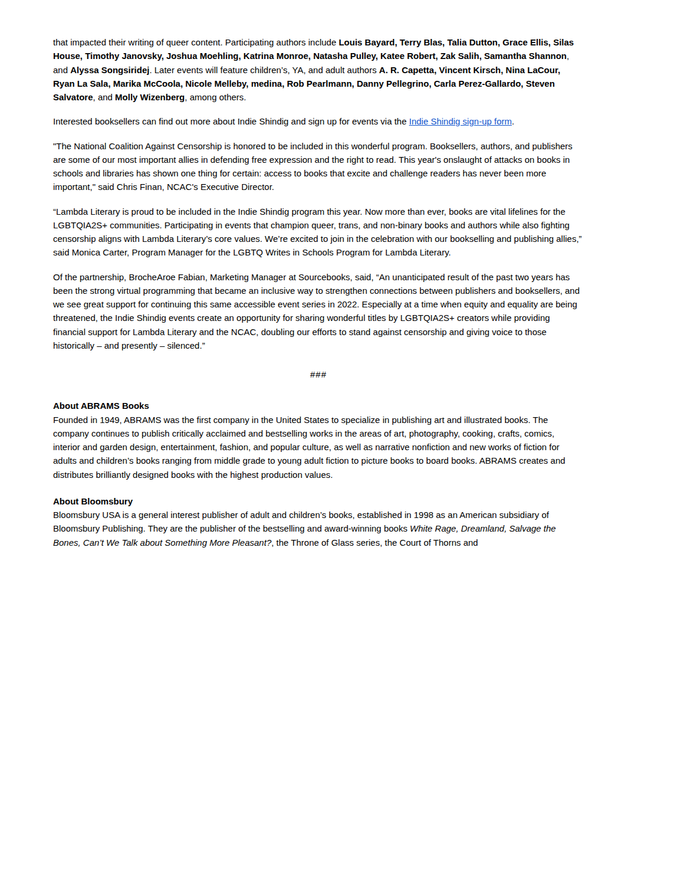that impacted their writing of queer content. Participating authors include Louis Bayard, Terry Blas, Talia Dutton, Grace Ellis, Silas House, Timothy Janovsky, Joshua Moehling, Katrina Monroe, Natasha Pulley, Katee Robert, Zak Salih, Samantha Shannon, and Alyssa Songsiridej. Later events will feature children’s, YA, and adult authors A. R. Capetta, Vincent Kirsch, Nina LaCour, Ryan La Sala, Marika McCoola, Nicole Melleby, medina, Rob Pearlmann, Danny Pellegrino, Carla Perez-Gallardo, Steven Salvatore, and Molly Wizenberg, among others.
Interested booksellers can find out more about Indie Shindig and sign up for events via the Indie Shindig sign-up form.
"The National Coalition Against Censorship is honored to be included in this wonderful program. Booksellers, authors, and publishers are some of our most important allies in defending free expression and the right to read. This year's onslaught of attacks on books in schools and libraries has shown one thing for certain: access to books that excite and challenge readers has never been more important," said Chris Finan, NCAC's Executive Director.
“Lambda Literary is proud to be included in the Indie Shindig program this year. Now more than ever, books are vital lifelines for the LGBTQIA2S+ communities. Participating in events that champion queer, trans, and non-binary books and authors while also fighting censorship aligns with Lambda Literary’s core values. We’re excited to join in the celebration with our bookselling and publishing allies,” said Monica Carter, Program Manager for the LGBTQ Writes in Schools Program for Lambda Literary.
Of the partnership, BrocheAroe Fabian, Marketing Manager at Sourcebooks, said, “An unanticipated result of the past two years has been the strong virtual programming that became an inclusive way to strengthen connections between publishers and booksellers, and we see great support for continuing this same accessible event series in 2022. Especially at a time when equity and equality are being threatened, the Indie Shindig events create an opportunity for sharing wonderful titles by LGBTQIA2S+ creators while providing financial support for Lambda Literary and the NCAC, doubling our efforts to stand against censorship and giving voice to those historically – and presently – silenced.”
###
About ABRAMS Books
Founded in 1949, ABRAMS was the first company in the United States to specialize in publishing art and illustrated books. The company continues to publish critically acclaimed and bestselling works in the areas of art, photography, cooking, crafts, comics, interior and garden design, entertainment, fashion, and popular culture, as well as narrative nonfiction and new works of fiction for adults and children’s books ranging from middle grade to young adult fiction to picture books to board books. ABRAMS creates and distributes brilliantly designed books with the highest production values.
About Bloomsbury
Bloomsbury USA is a general interest publisher of adult and children’s books, established in 1998 as an American subsidiary of Bloomsbury Publishing. They are the publisher of the bestselling and award-winning books White Rage, Dreamland, Salvage the Bones, Can’t We Talk about Something More Pleasant?, the Throne of Glass series, the Court of Thorns and